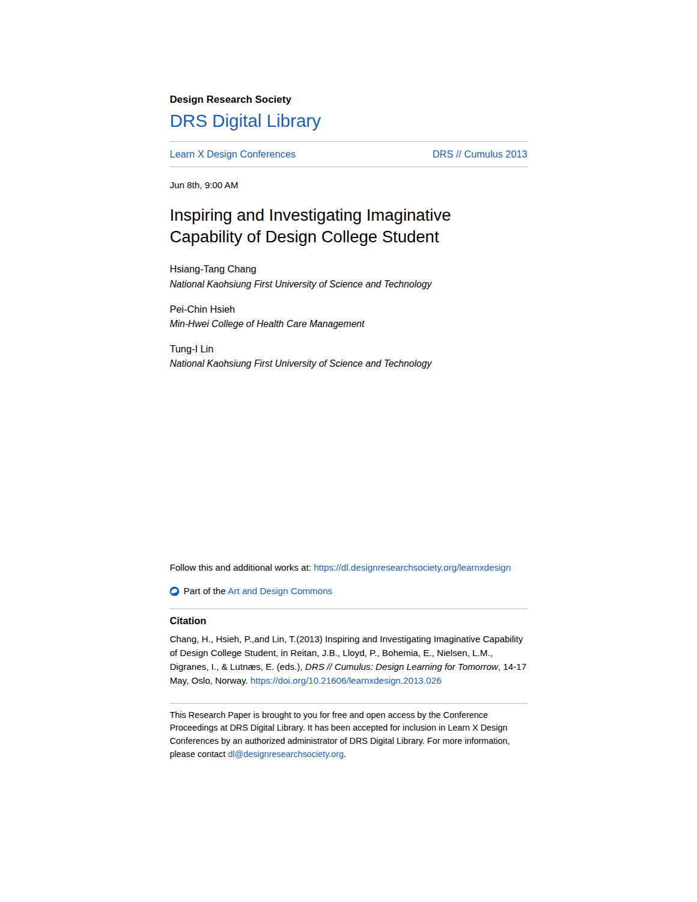Design Research Society
DRS Digital Library
Learn X Design Conferences DRS // Cumulus 2013
Jun 8th, 9:00 AM
Inspiring and Investigating Imaginative Capability of Design College Student
Hsiang-Tang Chang
National Kaohsiung First University of Science and Technology
Pei-Chin Hsieh
Min-Hwei College of Health Care Management
Tung-I Lin
National Kaohsiung First University of Science and Technology
Follow this and additional works at: https://dl.designresearchsociety.org/learnxdesign
Part of the Art and Design Commons
Citation
Chang, H., Hsieh, P.,and Lin, T.(2013) Inspiring and Investigating Imaginative Capability of Design College Student, in Reitan, J.B., Lloyd, P., Bohemia, E., Nielsen, L.M., Digranes, I., & Lutnæs, E. (eds.), DRS // Cumulus: Design Learning for Tomorrow, 14-17 May, Oslo, Norway. https://doi.org/10.21606/learnxdesign.2013.026
This Research Paper is brought to you for free and open access by the Conference Proceedings at DRS Digital Library. It has been accepted for inclusion in Learn X Design Conferences by an authorized administrator of DRS Digital Library. For more information, please contact dl@designresearchsociety.org.